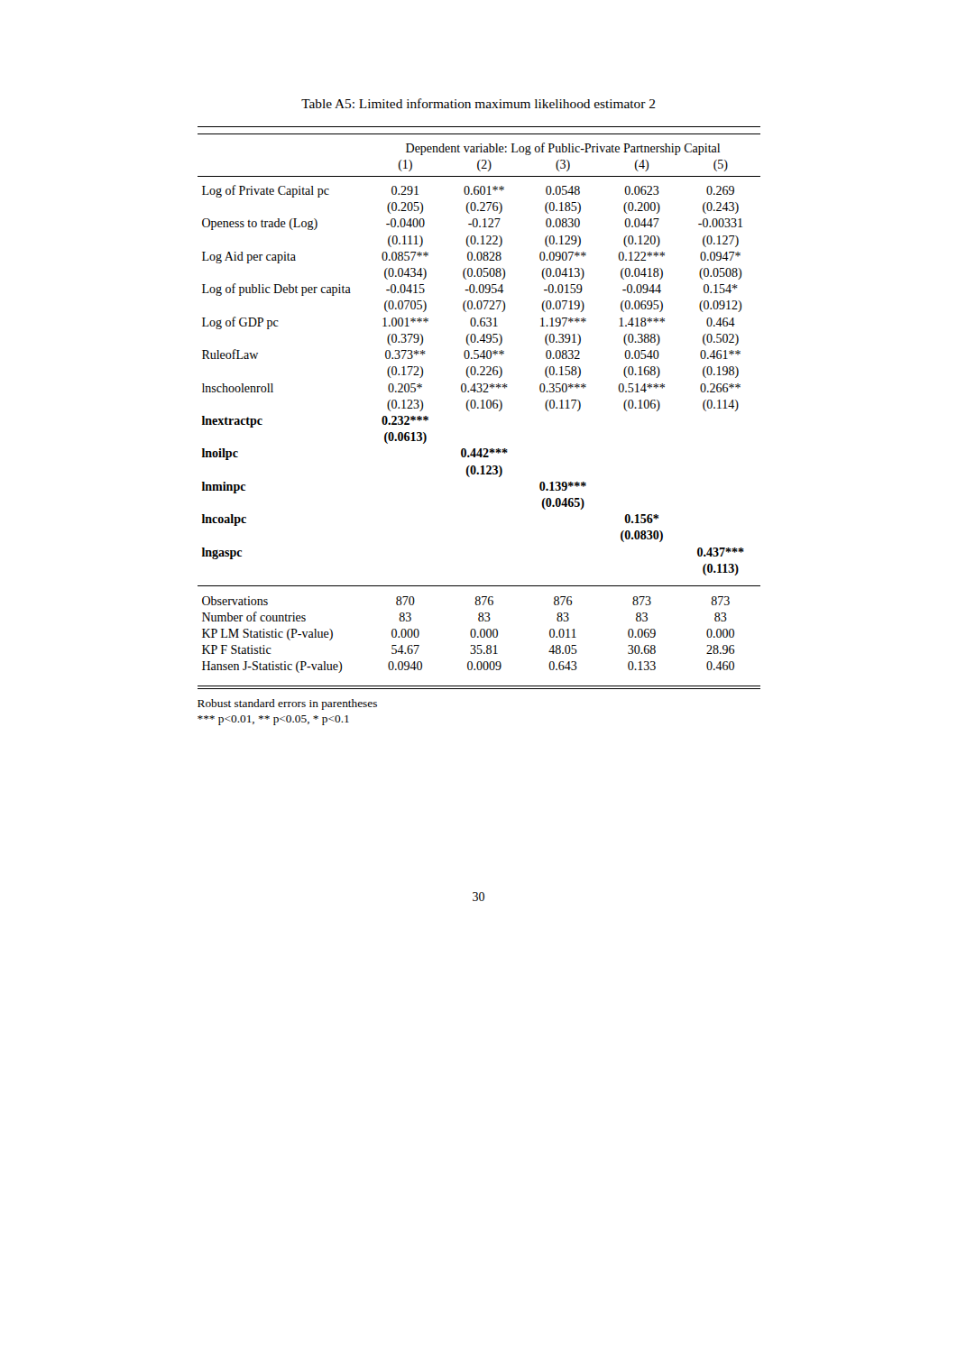Table A5: Limited information maximum likelihood estimator 2
| | Dependent variable: Log of Public-Private Partnership Capital |
| | (1) | (2) | (3) | (4) | (5) |
| Log of Private Capital pc | 0.291 | 0.601** | 0.0548 | 0.0623 | 0.269 |
| | (0.205) | (0.276) | (0.185) | (0.200) | (0.243) |
| Openess to trade (Log) | -0.0400 | -0.127 | 0.0830 | 0.0447 | -0.00331 |
| | (0.111) | (0.122) | (0.129) | (0.120) | (0.127) |
| Log Aid per capita | 0.0857** | 0.0828 | 0.0907** | 0.122*** | 0.0947* |
| | (0.0434) | (0.0508) | (0.0413) | (0.0418) | (0.0508) |
| Log of public Debt per capita | -0.0415 | -0.0954 | -0.0159 | -0.0944 | 0.154* |
| | (0.0705) | (0.0727) | (0.0719) | (0.0695) | (0.0912) |
| Log of GDP pc | 1.001*** | 0.631 | 1.197*** | 1.418*** | 0.464 |
| | (0.379) | (0.495) | (0.391) | (0.388) | (0.502) |
| RuleofLaw | 0.373** | 0.540** | 0.0832 | 0.0540 | 0.461** |
| | (0.172) | (0.226) | (0.158) | (0.168) | (0.198) |
| lnschoolenroll | 0.205* | 0.432*** | 0.350*** | 0.514*** | 0.266** |
| | (0.123) | (0.106) | (0.117) | (0.106) | (0.114) |
| lnextractpc | 0.232*** | | | | |
| | (0.0613) | | | | |
| lnoilpc | | 0.442*** | | | |
| | | (0.123) | | | |
| lnminpc | | | 0.139*** | | |
| | | | (0.0465) | | |
| lncoalpc | | | | 0.156* | |
| | | | | (0.0830) | |
| lngaspc | | | | | 0.437*** |
| | | | | | (0.113) |
| Observations | 870 | 876 | 876 | 873 | 873 |
| Number of countries | 83 | 83 | 83 | 83 | 83 |
| KP LM Statistic (P-value) | 0.000 | 0.000 | 0.011 | 0.069 | 0.000 |
| KP F Statistic | 54.67 | 35.81 | 48.05 | 30.68 | 28.96 |
| Hansen J-Statistic (P-value) | 0.0940 | 0.0009 | 0.643 | 0.133 | 0.460 |
Robust standard errors in parentheses
*** p<0.01, ** p<0.05, * p<0.1
30